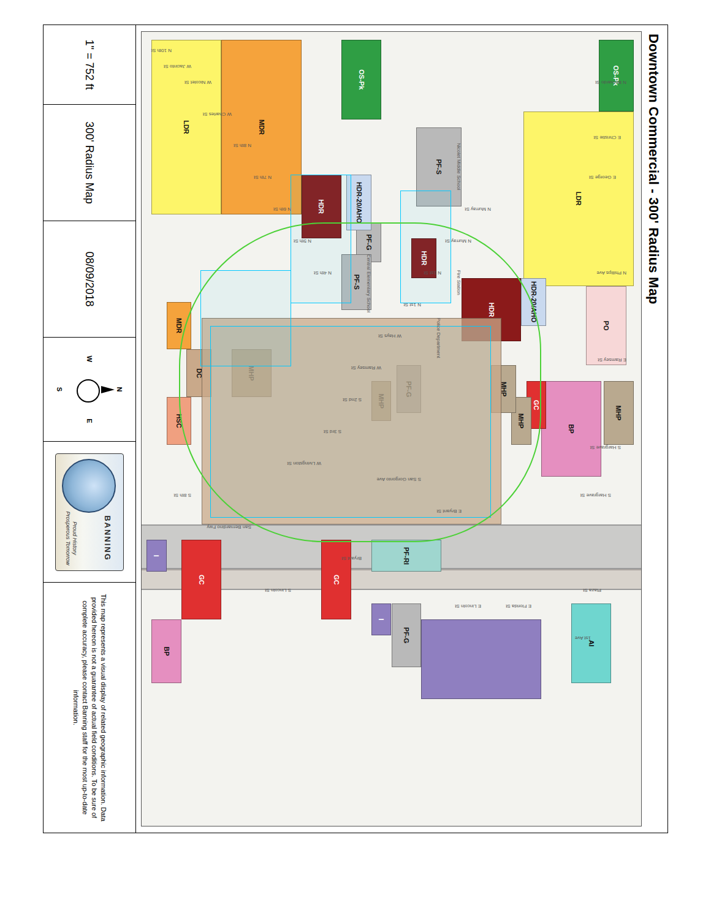Downtown Commercial - 300' Radius Map
OS-Pk
LDR
PO
MHP
BP
AI
HDR-20/AHO
HDR
GC
MHP
MHP
PF-S
HDR
PF-G
PF-G
MHP
OS-Pk
HDR-20/AHO
PF-S
HDR
PF-G
I
PF-RI
MDR
LDR
MHP
DC
MDR
HSC
GC
GC
BP
I
N Bernardo St
E Christie St
E George St
N Phillips Ave
E Ramsey St
S Hargrave St
S Hargrave St
Plaza St
1st Ave
E Florida St
E Lincoln St
E Bryant St
S San Gorgonio Ave
Bryant St
S Lincoln St
San Bernardino Fwy
S 8th St
N Murray St
N Murray St
N 1st St
N 1st St
W Hays St
W Ramsey St
S 2nd St
S 3rd St
W Livingston St
N 4th St
N 5th St
N 6th St
N 7th St
N 8th St
W Charles St
W Nicolet St
W Jacinto St
N 10th St
Nicolet Middle School
Fire Station
Police Department
Central Elementary School
1" = 752 ft
300' Radius Map
08/09/2018
N S W E
BANNING
Proud History
Prosperous Tomorrow
This map represents a visual display of related geographic information. Data provided hereon is not a guarantee of actual field conditions. To be sure of complete accuracy, please contact Banning staff for the most up-to-date information.